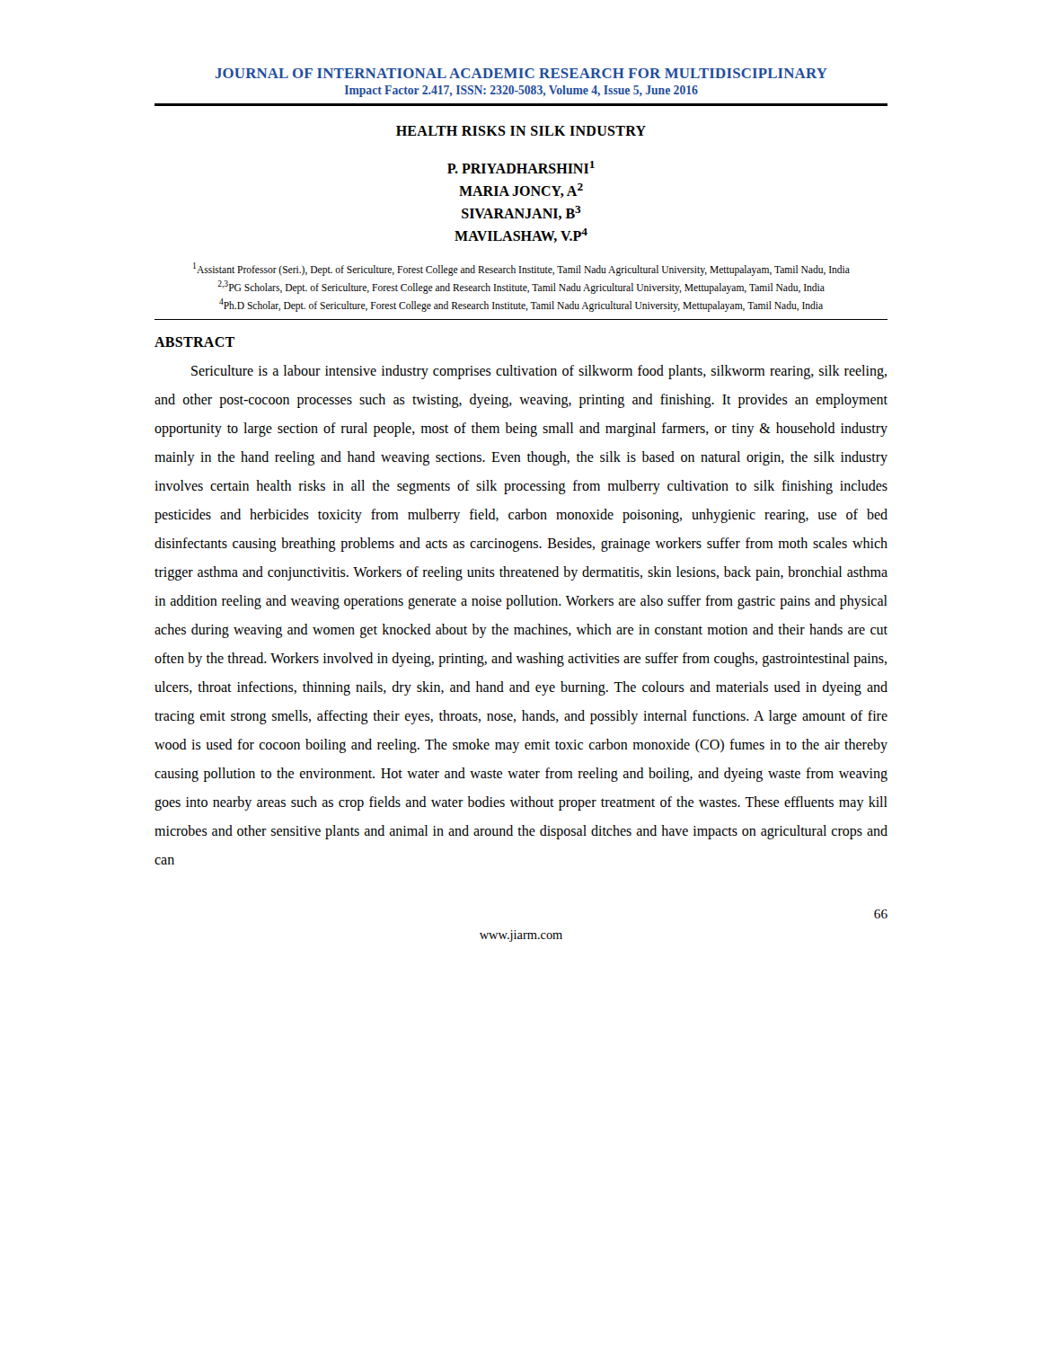JOURNAL OF INTERNATIONAL ACADEMIC RESEARCH FOR MULTIDISCIPLINARY
Impact Factor 2.417, ISSN: 2320-5083, Volume 4, Issue 5, June 2016
HEALTH RISKS IN SILK INDUSTRY
P. PRIYADHARSHINI1
MARIA JONCY, A2
SIVARANJANI, B3
MAVILASHAW, V.P4
1Assistant Professor (Seri.), Dept. of Sericulture, Forest College and Research Institute, Tamil Nadu Agricultural University, Mettupalayam, Tamil Nadu, India
2,3PG Scholars, Dept. of Sericulture, Forest College and Research Institute, Tamil Nadu Agricultural University, Mettupalayam, Tamil Nadu, India
4Ph.D Scholar, Dept. of Sericulture, Forest College and Research Institute, Tamil Nadu Agricultural University, Mettupalayam, Tamil Nadu, India
ABSTRACT
Sericulture is a labour intensive industry comprises cultivation of silkworm food plants, silkworm rearing, silk reeling, and other post-cocoon processes such as twisting, dyeing, weaving, printing and finishing. It provides an employment opportunity to large section of rural people, most of them being small and marginal farmers, or tiny & household industry mainly in the hand reeling and hand weaving sections. Even though, the silk is based on natural origin, the silk industry involves certain health risks in all the segments of silk processing from mulberry cultivation to silk finishing includes pesticides and herbicides toxicity from mulberry field, carbon monoxide poisoning, unhygienic rearing, use of bed disinfectants causing breathing problems and acts as carcinogens. Besides, grainage workers suffer from moth scales which trigger asthma and conjunctivitis. Workers of reeling units threatened by dermatitis, skin lesions, back pain, bronchial asthma in addition reeling and weaving operations generate a noise pollution. Workers are also suffer from gastric pains and physical aches during weaving and women get knocked about by the machines, which are in constant motion and their hands are cut often by the thread. Workers involved in dyeing, printing, and washing activities are suffer from coughs, gastrointestinal pains, ulcers, throat infections, thinning nails, dry skin, and hand and eye burning. The colours and materials used in dyeing and tracing emit strong smells, affecting their eyes, throats, nose, hands, and possibly internal functions. A large amount of fire wood is used for cocoon boiling and reeling. The smoke may emit toxic carbon monoxide (CO) fumes in to the air thereby causing pollution to the environment. Hot water and waste water from reeling and boiling, and dyeing waste from weaving goes into nearby areas such as crop fields and water bodies without proper treatment of the wastes. These effluents may kill microbes and other sensitive plants and animal in and around the disposal ditches and have impacts on agricultural crops and can
66
www.jiarm.com